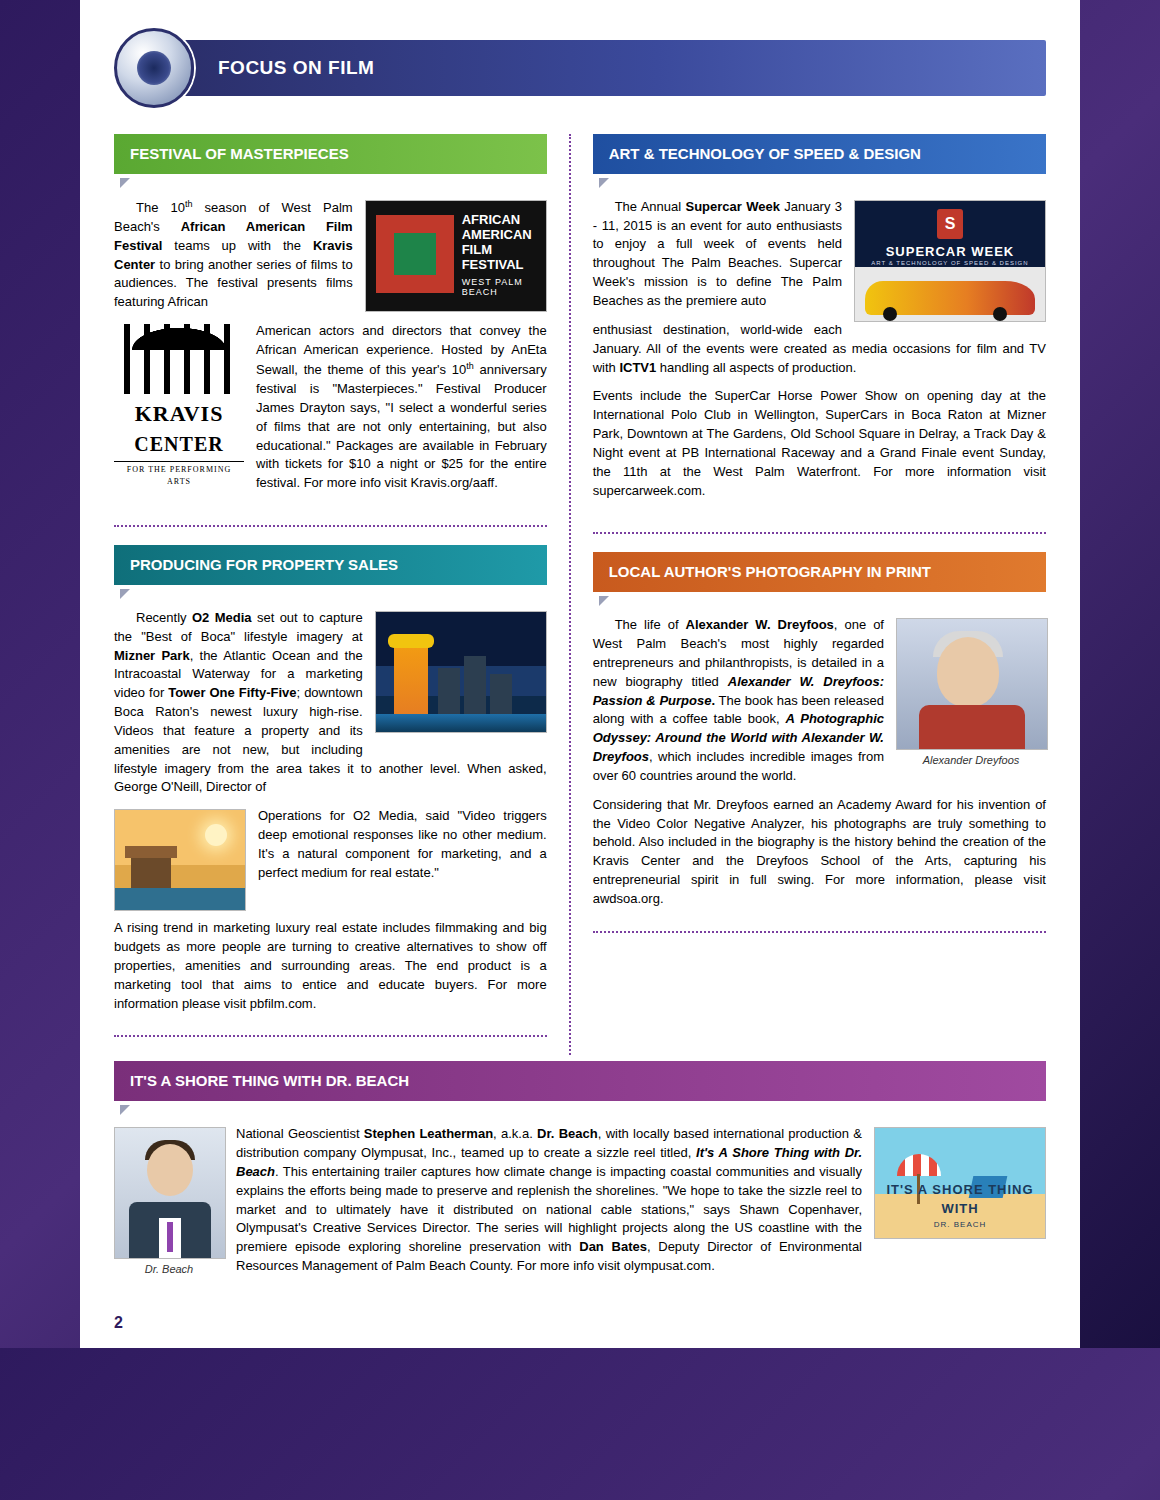FOCUS ON FILM
FESTIVAL OF MASTERPIECES
AFRICAN
AMERICAN
FILM
FESTIVAL WEST PALM BEACH
The 10th season of West Palm Beach's African American Film Festival teams up with the Kravis Center to bring another series of films to audiences. The festival presents films featuring African
KRAVIS
CENTER
FOR THE PERFORMING ARTS
American actors and directors that convey the African American experience. Hosted by AnEta Sewall, the theme of this year's 10th anniversary festival is "Masterpieces." Festival Producer James Drayton says, "I select a wonderful series of films that are not only entertaining, but also educational." Packages are available in February with tickets for $10 a night or $25 for the entire festival. For more info visit Kravis.org/aaff.
PRODUCING FOR PROPERTY SALES
Recently O2 Media set out to capture the "Best of Boca" lifestyle imagery at Mizner Park, the Atlantic Ocean and the Intracoastal Waterway for a marketing video for Tower One Fifty-Five; downtown Boca Raton's newest luxury high-rise. Videos that feature a property and its amenities are not new, but including lifestyle imagery from the area takes it to another level. When asked, George O'Neill, Director of
Operations for O2 Media, said "Video triggers deep emotional responses like no other medium. It's a natural component for marketing, and a perfect medium for real estate."
A rising trend in marketing luxury real estate includes filmmaking and big budgets as more people are turning to creative alternatives to show off properties, amenities and surrounding areas. The end product is a marketing tool that aims to entice and educate buyers. For more information please visit pbfilm.com.
ART & TECHNOLOGY OF SPEED & DESIGN
S
SUPERCAR WEEK
ART & TECHNOLOGY OF SPEED & DESIGN
The Annual Supercar Week January 3 - 11, 2015 is an event for auto enthusiasts to enjoy a full week of events held throughout The Palm Beaches. Supercar Week's mission is to define The Palm Beaches as the premiere auto
enthusiast destination, world-wide each January. All of the events were created as media occasions for film and TV with ICTV1 handling all aspects of production.
Events include the SuperCar Horse Power Show on opening day at the International Polo Club in Wellington, SuperCars in Boca Raton at Mizner Park, Downtown at The Gardens, Old School Square in Delray, a Track Day & Night event at PB International Raceway and a Grand Finale event Sunday, the 11th at the West Palm Waterfront. For more information visit supercarweek.com.
LOCAL AUTHOR'S PHOTOGRAPHY IN PRINT
Alexander Dreyfoos
The life of Alexander W. Dreyfoos, one of West Palm Beach's most highly regarded entrepreneurs and philanthropists, is detailed in a new biography titled Alexander W. Dreyfoos: Passion & Purpose. The book has been released along with a coffee table book, A Photographic Odyssey: Around the World with Alexander W. Dreyfoos, which includes incredible images from over 60 countries around the world.
Considering that Mr. Dreyfoos earned an Academy Award for his invention of the Video Color Negative Analyzer, his photographs are truly something to behold. Also included in the biography is the history behind the creation of the Kravis Center and the Dreyfoos School of the Arts, capturing his entrepreneurial spirit in full swing. For more information, please visit awdsoa.org.
IT'S A SHORE THING WITH DR. BEACH
Dr. Beach
IT'S A SHORE THING WITH DR. BEACH
National Geoscientist Stephen Leatherman, a.k.a. Dr. Beach, with locally based international production & distribution company Olympusat, Inc., teamed up to create a sizzle reel titled, It's A Shore Thing with Dr. Beach. This entertaining trailer captures how climate change is impacting coastal communities and visually explains the efforts being made to preserve and replenish the shorelines. "We hope to take the sizzle reel to market and to ultimately have it distributed on national cable stations," says Shawn Copenhaver, Olympusat's Creative Services Director. The series will highlight projects along the US coastline with the premiere episode exploring shoreline preservation with Dan Bates, Deputy Director of Environmental Resources Management of Palm Beach County. For more info visit olympusat.com.
2